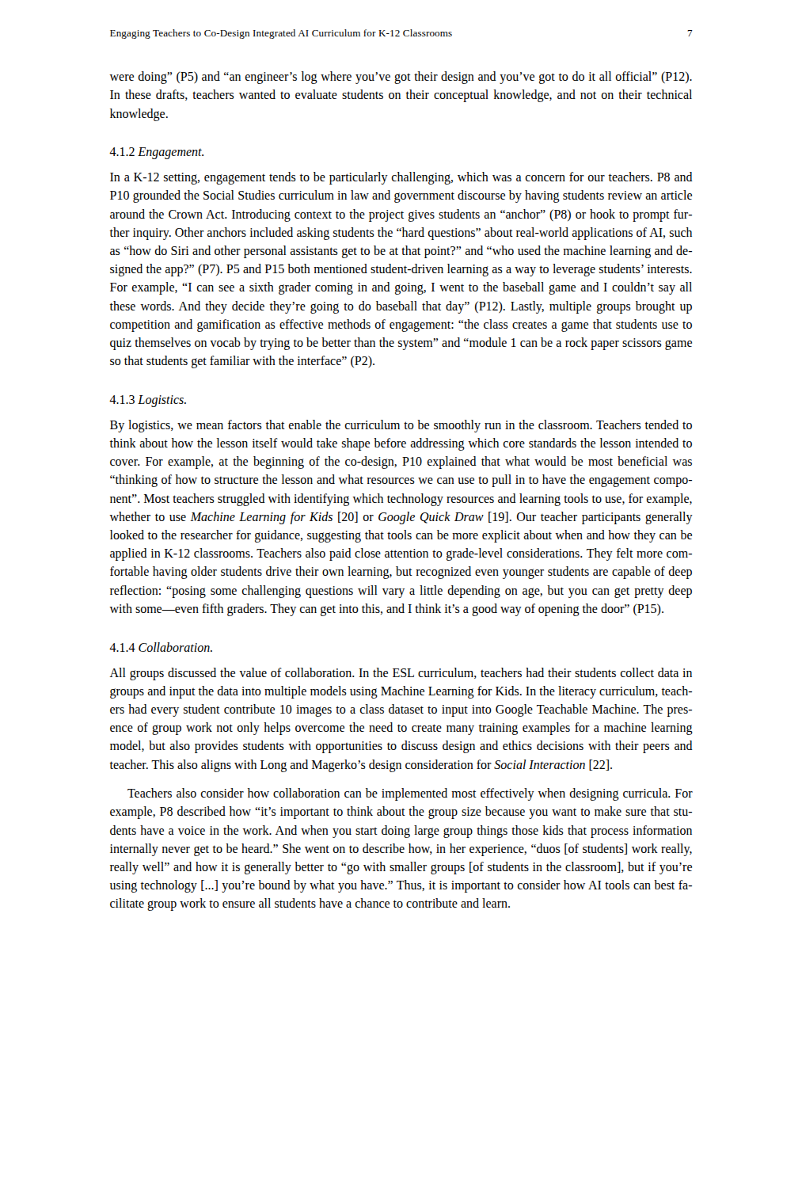Engaging Teachers to Co-Design Integrated AI Curriculum for K-12 Classrooms 7
were doing” (P5) and “an engineer’s log where you’ve got their design and you’ve got to do it all official” (P12). In these drafts, teachers wanted to evaluate students on their conceptual knowledge, and not on their technical knowledge.
4.1.2 Engagement.
In a K-12 setting, engagement tends to be particularly challenging, which was a concern for our teachers. P8 and P10 grounded the Social Studies curriculum in law and government discourse by having students review an article around the Crown Act. Introducing context to the project gives students an “anchor” (P8) or hook to prompt further inquiry. Other anchors included asking students the “hard questions” about real-world applications of AI, such as “how do Siri and other personal assistants get to be at that point?” and “who used the machine learning and designed the app?” (P7). P5 and P15 both mentioned student-driven learning as a way to leverage students’ interests. For example, “I can see a sixth grader coming in and going, I went to the baseball game and I couldn’t say all these words. And they decide they’re going to do baseball that day” (P12). Lastly, multiple groups brought up competition and gamification as effective methods of engagement: “the class creates a game that students use to quiz themselves on vocab by trying to be better than the system” and “module 1 can be a rock paper scissors game so that students get familiar with the interface” (P2).
4.1.3 Logistics.
By logistics, we mean factors that enable the curriculum to be smoothly run in the classroom. Teachers tended to think about how the lesson itself would take shape before addressing which core standards the lesson intended to cover. For example, at the beginning of the co-design, P10 explained that what would be most beneficial was “thinking of how to structure the lesson and what resources we can use to pull in to have the engagement component”. Most teachers struggled with identifying which technology resources and learning tools to use, for example, whether to use Machine Learning for Kids [20] or Google Quick Draw [19]. Our teacher participants generally looked to the researcher for guidance, suggesting that tools can be more explicit about when and how they can be applied in K-12 classrooms. Teachers also paid close attention to grade-level considerations. They felt more comfortable having older students drive their own learning, but recognized even younger students are capable of deep reflection: “posing some challenging questions will vary a little depending on age, but you can get pretty deep with some—even fifth graders. They can get into this, and I think it’s a good way of opening the door” (P15).
4.1.4 Collaboration.
All groups discussed the value of collaboration. In the ESL curriculum, teachers had their students collect data in groups and input the data into multiple models using Machine Learning for Kids. In the literacy curriculum, teachers had every student contribute 10 images to a class dataset to input into Google Teachable Machine. The presence of group work not only helps overcome the need to create many training examples for a machine learning model, but also provides students with opportunities to discuss design and ethics decisions with their peers and teacher. This also aligns with Long and Magerko’s design consideration for Social Interaction [22].
Teachers also consider how collaboration can be implemented most effectively when designing curricula. For example, P8 described how “it’s important to think about the group size because you want to make sure that students have a voice in the work. And when you start doing large group things those kids that process information internally never get to be heard.” She went on to describe how, in her experience, “duos [of students] work really, really well” and how it is generally better to “go with smaller groups [of students in the classroom], but if you’re using technology [...] you’re bound by what you have.” Thus, it is important to consider how AI tools can best facilitate group work to ensure all students have a chance to contribute and learn.